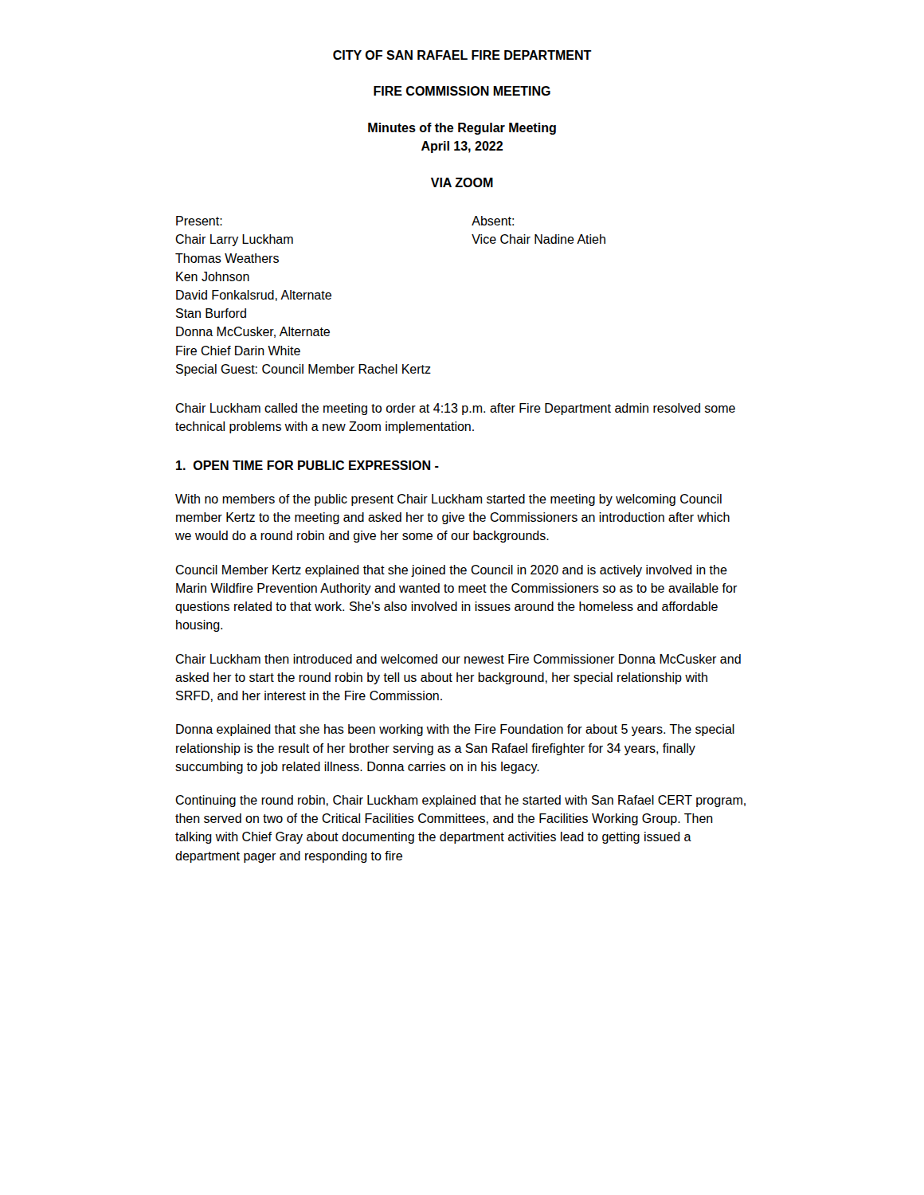CITY OF SAN RAFAEL FIRE DEPARTMENT
FIRE COMMISSION MEETING
Minutes of the Regular Meeting
April 13, 2022
VIA ZOOM
| Present: | Absent: |
| --- | --- |
| Chair Larry Luckham Thomas Weathers Ken Johnson David Fonkalsrud, Alternate Stan Burford Donna McCusker, Alternate Fire Chief Darin White Special Guest: Council Member Rachel Kertz | Vice Chair Nadine Atieh |
Chair Luckham called the meeting to order at 4:13 p.m. after Fire Department admin resolved some technical problems with a new Zoom implementation.
1. OPEN TIME FOR PUBLIC EXPRESSION -
With no members of the public present Chair Luckham started the meeting by welcoming Council member Kertz to the meeting and asked her to give the Commissioners an introduction after which we would do a round robin and give her some of our backgrounds.
Council Member Kertz explained that she joined the Council in 2020 and is actively involved in the Marin Wildfire Prevention Authority and wanted to meet the Commissioners so as to be available for questions related to that work. She's also involved in issues around the homeless and affordable housing.
Chair Luckham then introduced and welcomed our newest Fire Commissioner Donna McCusker and asked her to start the round robin by tell us about her background, her special relationship with SRFD, and her interest in the Fire Commission.
Donna explained that she has been working with the Fire Foundation for about 5 years. The special relationship is the result of her brother serving as a San Rafael firefighter for 34 years, finally succumbing to job related illness. Donna carries on in his legacy.
Continuing the round robin, Chair Luckham explained that he started with San Rafael CERT program, then served on two of the Critical Facilities Committees, and the Facilities Working Group. Then talking with Chief Gray about documenting the department activities lead to getting issued a department pager and responding to fire